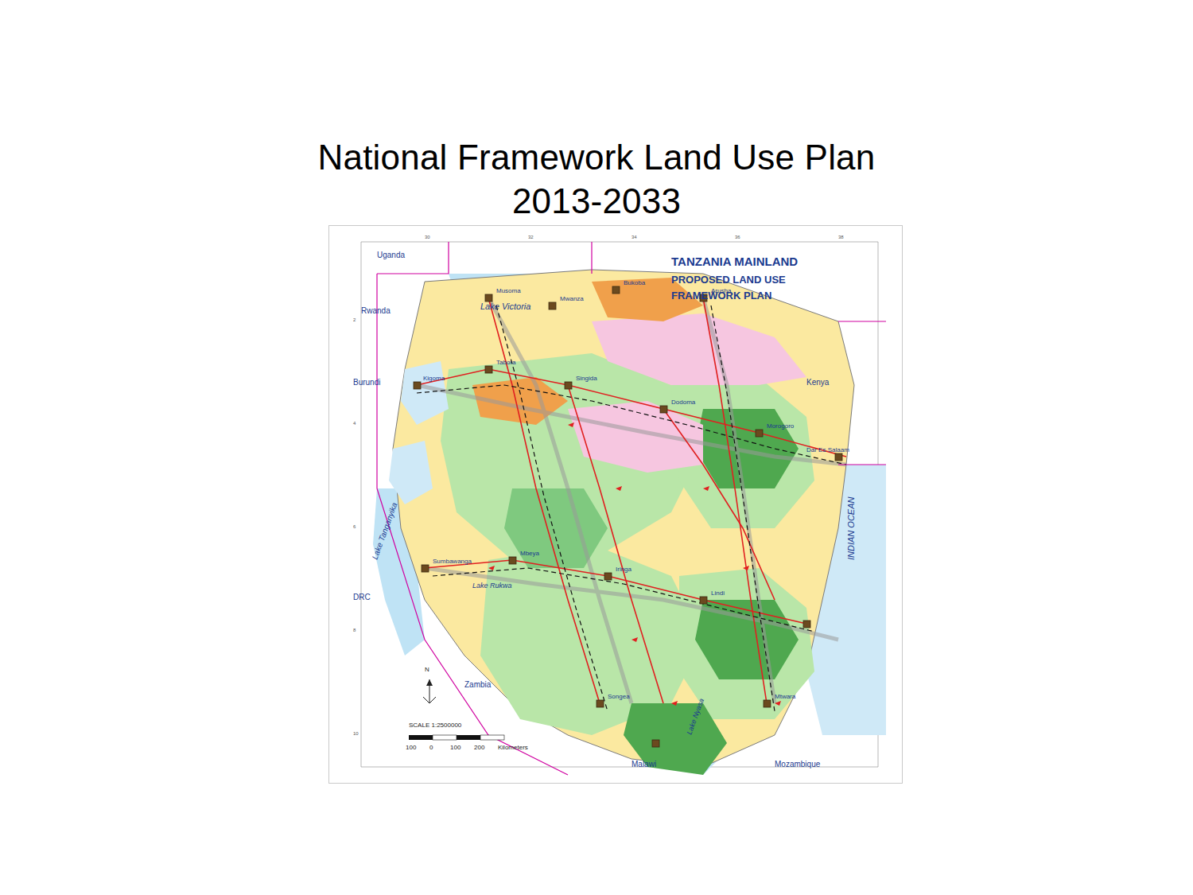National Framework Land Use Plan
2013-2033
30 32 34 36 38 2 4 6 8 10 TANZANIA MAINLAND PROPOSED LAND USE FRAMEWORK PLAN Uganda Rwanda Burundi DRC Zambia Malawi Mozambique Kenya Lake Victoria Lake Tanganyika Lake Rukwa Lake Nyasa INDIAN OCEAN Musoma Mwanza Bukoba Arusha Kigoma Tabora Singida Dodoma Morogoro Dar Es Salaam Sumbawanga Mbeya Iringa Lindi Songea Mtwara N SCALE 1:2500000 100 0 100 200 Kilometers